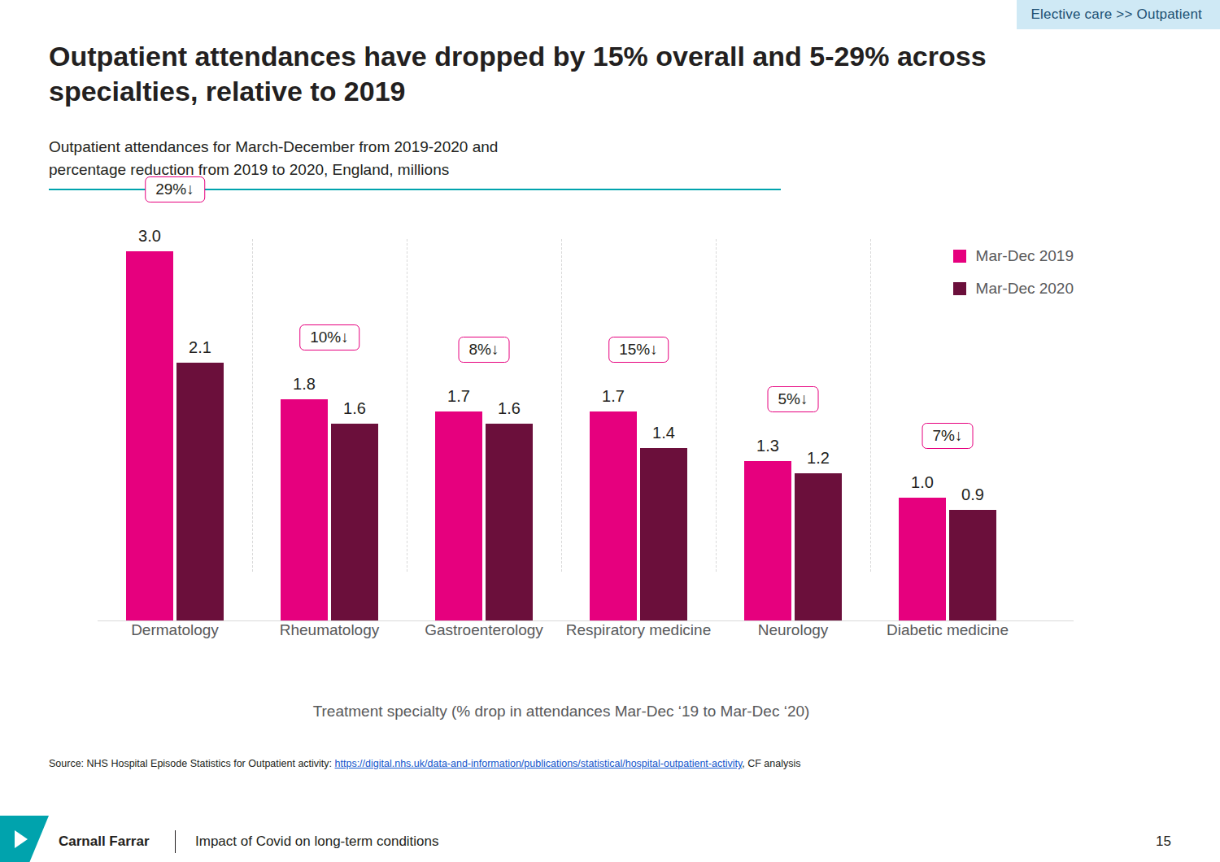Elective care >> Outpatient
Outpatient attendances have dropped by 15% overall and 5-29% across
specialties, relative to 2019
Outpatient attendances for March-December from 2019-2020 and
percentage reduction from 2019 to 2020, England, millions
Mar-Dec 2019
Mar-Dec 2020
29%↓
3.0
2.1
10%↓
1.8
1.6
8%↓
1.7
1.6
15%↓
1.7
1.4
5%↓
1.3
1.2
7%↓
1.0
0.9
Dermatology
Rheumatology
Gastroenterology
Respiratory medicine
Neurology
Diabetic medicine
Treatment specialty (% drop in attendances Mar-Dec ‘19 to Mar-Dec ‘20)
Source: NHS Hospital Episode Statistics for Outpatient activity: https://digital.nhs.uk/data-and-information/publications/statistical/hospital-outpatient-activity, CF analysis
Carnall Farrar
Impact of Covid on long-term conditions
15